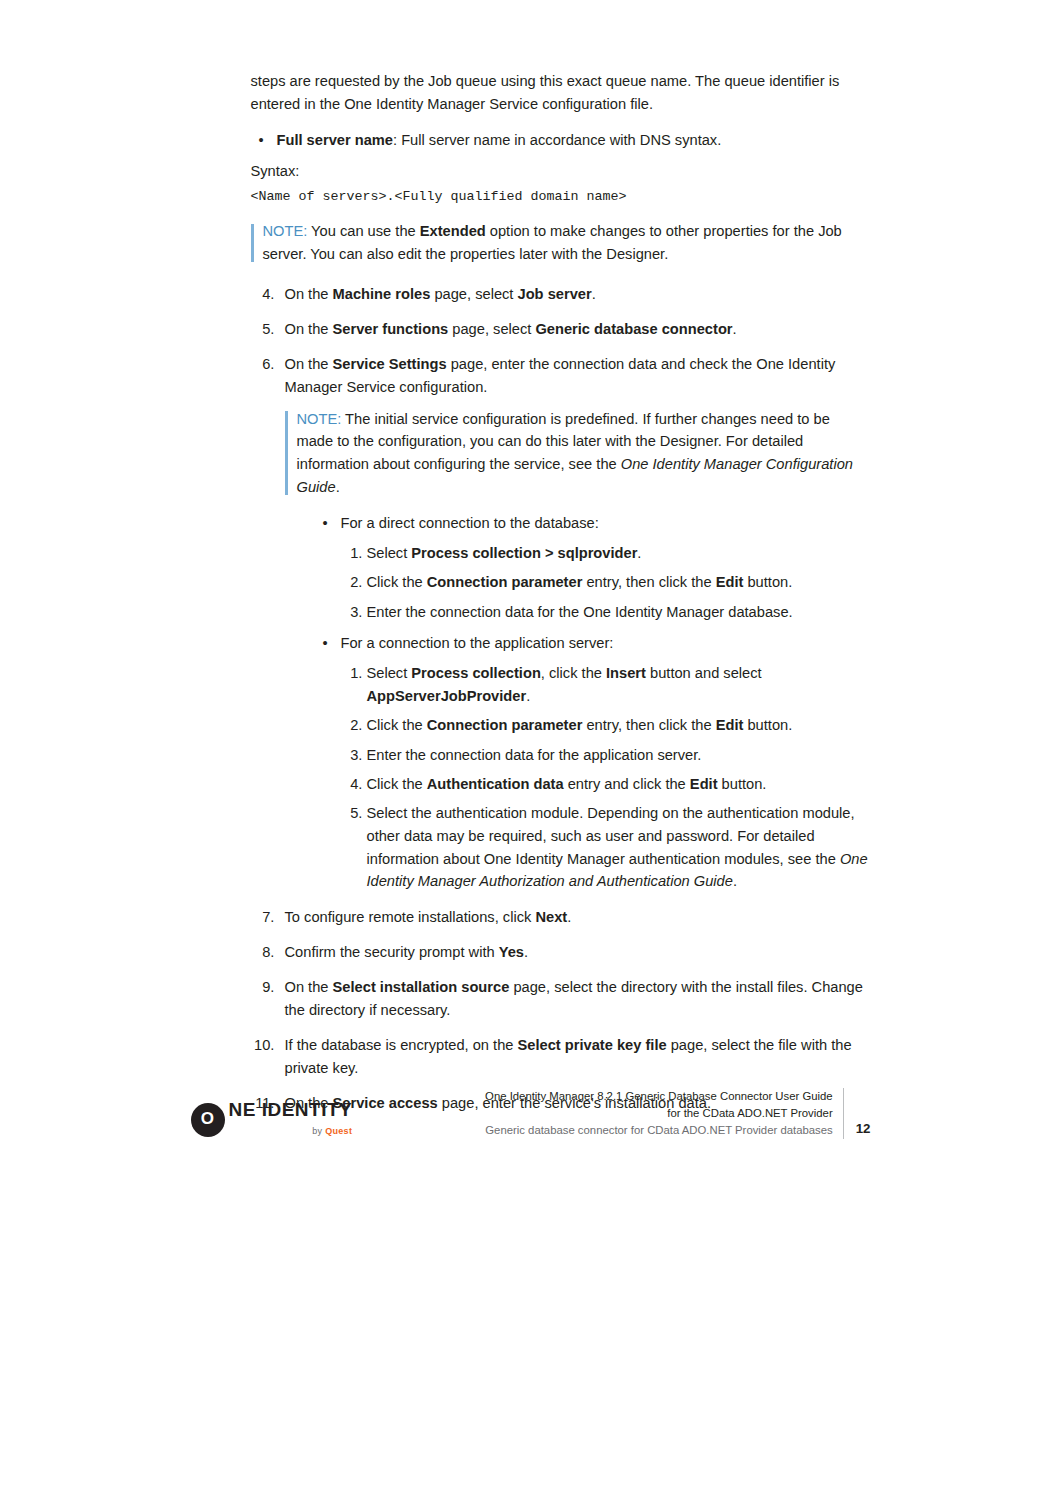steps are requested by the Job queue using this exact queue name. The queue identifier is entered in the One Identity Manager Service configuration file.
Full server name: Full server name in accordance with DNS syntax.
Syntax:
<Name of servers>.<Fully qualified domain name>
NOTE: You can use the Extended option to make changes to other properties for the Job server. You can also edit the properties later with the Designer.
On the Machine roles page, select Job server.
On the Server functions page, select Generic database connector.
On the Service Settings page, enter the connection data and check the One Identity Manager Service configuration.
NOTE: The initial service configuration is predefined. If further changes need to be made to the configuration, you can do this later with the Designer. For detailed information about configuring the service, see the One Identity Manager Configuration Guide.
For a direct connection to the database:
Select Process collection > sqlprovider.
Click the Connection parameter entry, then click the Edit button.
Enter the connection data for the One Identity Manager database.
For a connection to the application server:
Select Process collection, click the Insert button and select AppServerJobProvider.
Click the Connection parameter entry, then click the Edit button.
Enter the connection data for the application server.
Click the Authentication data entry and click the Edit button.
Select the authentication module. Depending on the authentication module, other data may be required, such as user and password. For detailed information about One Identity Manager authentication modules, see the One Identity Manager Authorization and Authentication Guide.
To configure remote installations, click Next.
Confirm the security prompt with Yes.
On the Select installation source page, select the directory with the install files. Change the directory if necessary.
If the database is encrypted, on the Select private key file page, select the file with the private key.
On the Service access page, enter the service's installation data.
O NE IDENTITY
by Quest
One Identity Manager 8.2.1 Generic Database Connector User Guide
for the CData ADO.NET Provider
Generic database connector for CData ADO.NET Provider databases
12